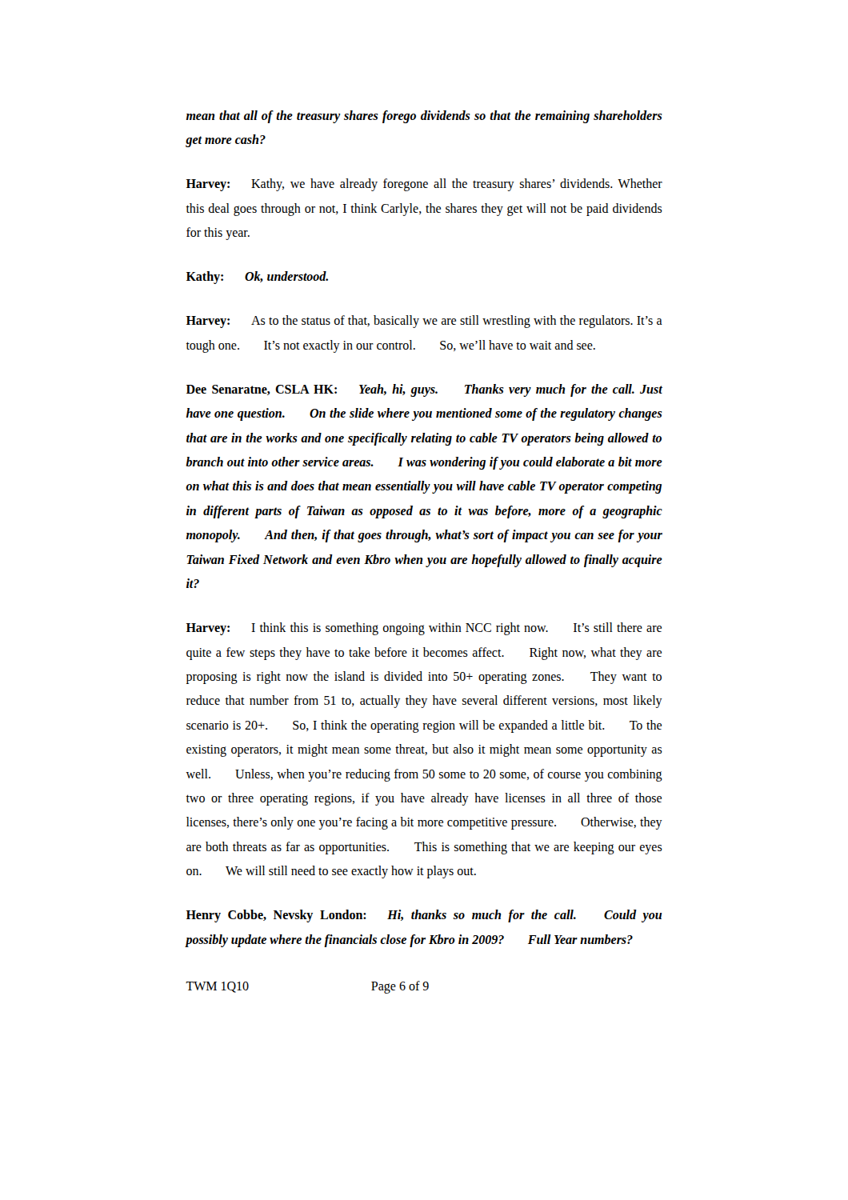mean that all of the treasury shares forego dividends so that the remaining shareholders get more cash?
Harvey: Kathy, we have already foregone all the treasury shares’ dividends. Whether this deal goes through or not, I think Carlyle, the shares they get will not be paid dividends for this year.
Kathy: Ok, understood.
Harvey: As to the status of that, basically we are still wrestling with the regulators. It’s a tough one. It’s not exactly in our control. So, we’ll have to wait and see.
Dee Senaratne, CSLA HK: Yeah, hi, guys. Thanks very much for the call. Just have one question. On the slide where you mentioned some of the regulatory changes that are in the works and one specifically relating to cable TV operators being allowed to branch out into other service areas. I was wondering if you could elaborate a bit more on what this is and does that mean essentially you will have cable TV operator competing in different parts of Taiwan as opposed as to it was before, more of a geographic monopoly. And then, if that goes through, what’s sort of impact you can see for your Taiwan Fixed Network and even Kbro when you are hopefully allowed to finally acquire it?
Harvey: I think this is something ongoing within NCC right now. It’s still there are quite a few steps they have to take before it becomes affect. Right now, what they are proposing is right now the island is divided into 50+ operating zones. They want to reduce that number from 51 to, actually they have several different versions, most likely scenario is 20+. So, I think the operating region will be expanded a little bit. To the existing operators, it might mean some threat, but also it might mean some opportunity as well. Unless, when you’re reducing from 50 some to 20 some, of course you combining two or three operating regions, if you have already have licenses in all three of those licenses, there’s only one you’re facing a bit more competitive pressure. Otherwise, they are both threats as far as opportunities. This is something that we are keeping our eyes on. We will still need to see exactly how it plays out.
Henry Cobbe, Nevsky London: Hi, thanks so much for the call. Could you possibly update where the financials close for Kbro in 2009? Full Year numbers?
TWM 1Q10 Page 6 of 9